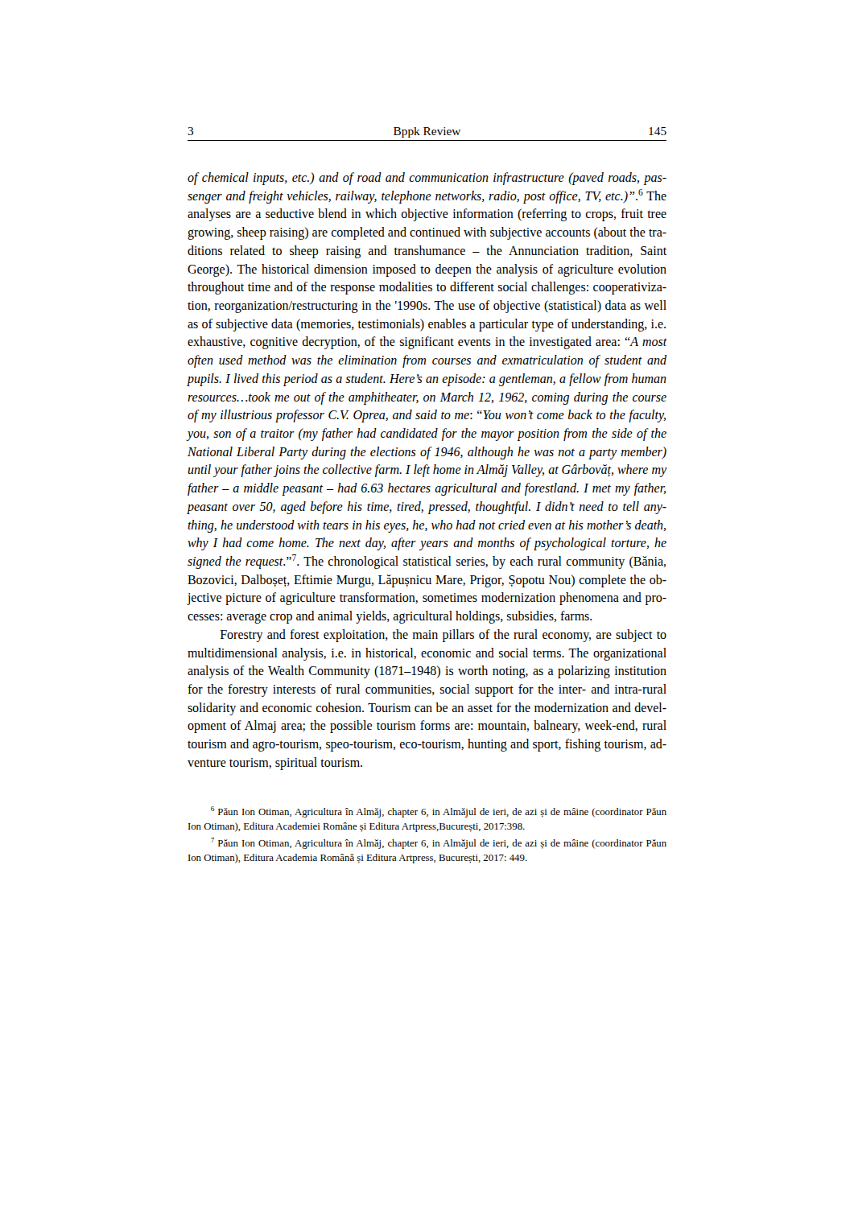3
Bppk Review
145
of chemical inputs, etc.) and of road and communication infrastructure (paved roads, passenger and freight vehicles, railway, telephone networks, radio, post office, TV, etc.)”.6 The analyses are a seductive blend in which objective information (referring to crops, fruit tree growing, sheep raising) are completed and continued with subjective accounts (about the traditions related to sheep raising and transhumance – the Annunciation tradition, Saint George). The historical dimension imposed to deepen the analysis of agriculture evolution throughout time and of the response modalities to different social challenges: cooperativization, reorganization/restructuring in the '1990s. The use of objective (statistical) data as well as of subjective data (memories, testimonials) enables a particular type of understanding, i.e. exhaustive, cognitive decryption, of the significant events in the investigated area: “A most often used method was the elimination from courses and exmatriculation of student and pupils. I lived this period as a student. Here’s an episode: a gentleman, a fellow from human resources…took me out of the amphitheater, on March 12, 1962, coming during the course of my illustrious professor C.V. Oprea, and said to me: “You won’t come back to the faculty, you, son of a traitor (my father had candidated for the mayor position from the side of the National Liberal Party during the elections of 1946, although he was not a party member) until your father joins the collective farm. I left home in Almăj Valley, at Gârbovăț, where my father – a middle peasant – had 6.63 hectares agricultural and forestland. I met my father, peasant over 50, aged before his time, tired, pressed, thoughtful. I didn’t need to tell anything, he understood with tears in his eyes, he, who had not cried even at his mother’s death, why I had come home. The next day, after years and months of psychological torture, he signed the request.”7. The chronological statistical series, by each rural community (Bănia, Bozovici, Dalboșeț, Eftimie Murgu, Lăpușnicu Mare, Prigor, Șopotu Nou) complete the objective picture of agriculture transformation, sometimes modernization phenomena and processes: average crop and animal yields, agricultural holdings, subsidies, farms.
Forestry and forest exploitation, the main pillars of the rural economy, are subject to multidimensional analysis, i.e. in historical, economic and social terms. The organizational analysis of the Wealth Community (1871–1948) is worth noting, as a polarizing institution for the forestry interests of rural communities, social support for the inter- and intra-rural solidarity and economic cohesion. Tourism can be an asset for the modernization and development of Almaj area; the possible tourism forms are: mountain, balneary, week-end, rural tourism and agro-tourism, speo-tourism, eco-tourism, hunting and sport, fishing tourism, adventure tourism, spiritual tourism.
6 Păun Ion Otiman, Agricultura în Almăj, chapter 6, in Almăjul de ieri, de azi și de mâine (coordinator Păun Ion Otiman), Editura Academiei Române și Editura Artpress,București, 2017:398.
7 Păun Ion Otiman, Agricultura în Almăj, chapter 6, in Almăjul de ieri, de azi și de mâine (coordinator Păun Ion Otiman), Editura Academia Română și Editura Artpress, București, 2017: 449.